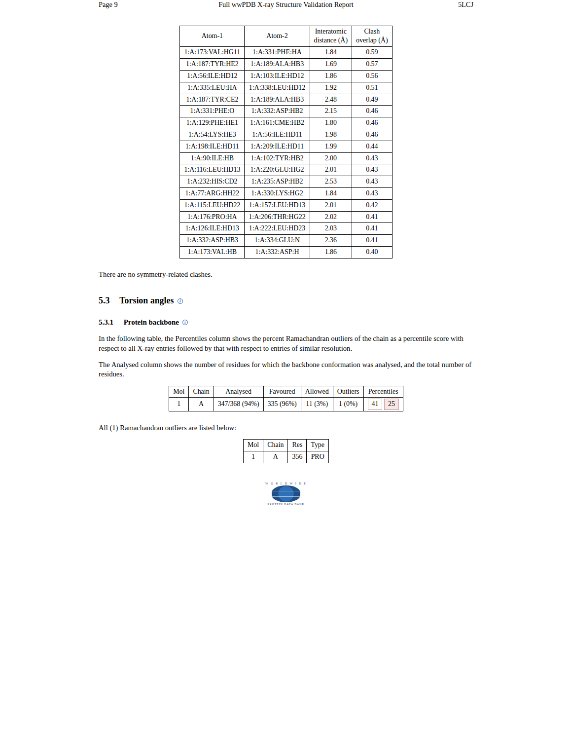Page 9
Full wwPDB X-ray Structure Validation Report
5LCJ
| Atom-1 | Atom-2 | Interatomic distance (Å) | Clash overlap (Å) |
| --- | --- | --- | --- |
| 1:A:173:VAL:HG11 | 1:A:331:PHE:HA | 1.84 | 0.59 |
| 1:A:187:TYR:HE2 | 1:A:189:ALA:HB3 | 1.69 | 0.57 |
| 1:A:56:ILE:HD12 | 1:A:103:ILE:HD12 | 1.86 | 0.56 |
| 1:A:335:LEU:HA | 1:A:338:LEU:HD12 | 1.92 | 0.51 |
| 1:A:187:TYR:CE2 | 1:A:189:ALA:HB3 | 2.48 | 0.49 |
| 1:A:331:PHE:O | 1:A:332:ASP:HB2 | 2.15 | 0.46 |
| 1:A:129:PHE:HE1 | 1:A:161:CME:HB2 | 1.80 | 0.46 |
| 1:A:54:LYS:HE3 | 1:A:56:ILE:HD11 | 1.98 | 0.46 |
| 1:A:198:ILE:HD11 | 1:A:209:ILE:HD11 | 1.99 | 0.44 |
| 1:A:90:ILE:HB | 1:A:102:TYR:HB2 | 2.00 | 0.43 |
| 1:A:116:LEU:HD13 | 1:A:220:GLU:HG2 | 2.01 | 0.43 |
| 1:A:232:HIS:CD2 | 1:A:235:ASP:HB2 | 2.53 | 0.43 |
| 1:A:77:ARG:HH22 | 1:A:330:LYS:HG2 | 1.84 | 0.43 |
| 1:A:115:LEU:HD22 | 1:A:157:LEU:HD13 | 2.01 | 0.42 |
| 1:A:176:PRO:HA | 1:A:206:THR:HG22 | 2.02 | 0.41 |
| 1:A:126:ILE:HD13 | 1:A:222:LEU:HD23 | 2.03 | 0.41 |
| 1:A:332:ASP:HB3 | 1:A:334:GLU:N | 2.36 | 0.41 |
| 1:A:173:VAL:HB | 1:A:332:ASP:H | 1.86 | 0.40 |
There are no symmetry-related clashes.
5.3 Torsion angles i
5.3.1 Protein backbone i
In the following table, the Percentiles column shows the percent Ramachandran outliers of the chain as a percentile score with respect to all X-ray entries followed by that with respect to entries of similar resolution.
The Analysed column shows the number of residues for which the backbone conformation was analysed, and the total number of residues.
| Mol | Chain | Analysed | Favoured | Allowed | Outliers | Percentiles |
| --- | --- | --- | --- | --- | --- | --- |
| 1 | A | 347/368 (94%) | 335 (96%) | 11 (3%) | 1 (0%) | 41 25 |
All (1) Ramachandran outliers are listed below:
| Mol | Chain | Res | Type |
| --- | --- | --- | --- |
| 1 | A | 356 | PRO |
W O R L D W I D E
PROTEIN DATA BANK